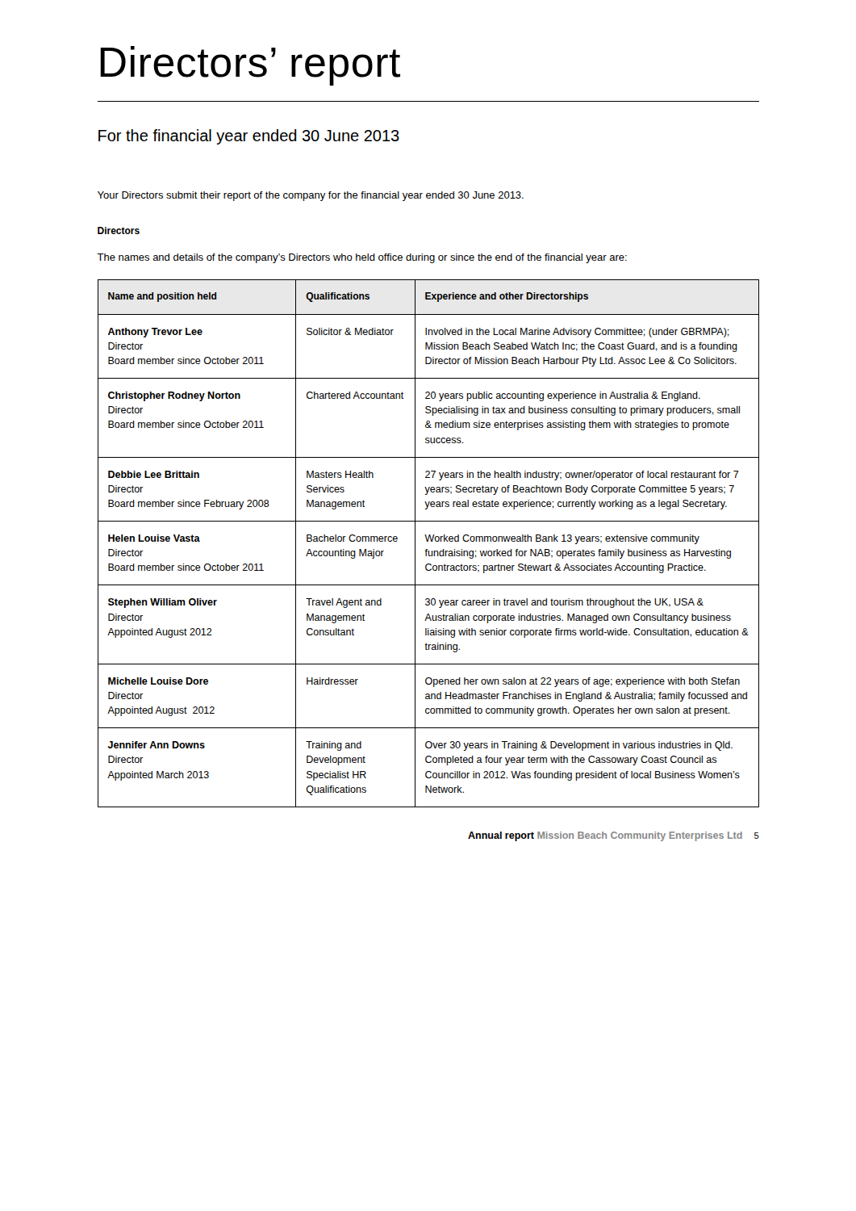Directors’ report
For the financial year ended 30 June 2013
Your Directors submit their report of the company for the financial year ended 30 June 2013.
Directors
The names and details of the company’s Directors who held office during or since the end of the financial year are:
| Name and position held | Qualifications | Experience and other Directorships |
| --- | --- | --- |
| Anthony Trevor Lee Director Board member since October 2011 | Solicitor & Mediator | Involved in the Local Marine Advisory Committee; (under GBRMPA); Mission Beach Seabed Watch Inc; the Coast Guard, and is a founding Director of Mission Beach Harbour Pty Ltd. Assoc Lee & Co Solicitors. |
| Christopher Rodney Norton Director Board member since October 2011 | Chartered Accountant | 20 years public accounting experience in Australia & England. Specialising in tax and business consulting to primary producers, small & medium size enterprises assisting them with strategies to promote success. |
| Debbie Lee Brittain Director Board member since February 2008 | Masters Health Services Management | 27 years in the health industry; owner/operator of local restaurant for 7 years; Secretary of Beachtown Body Corporate Committee 5 years; 7 years real estate experience; currently working as a legal Secretary. |
| Helen Louise Vasta Director Board member since October 2011 | Bachelor Commerce Accounting Major | Worked Commonwealth Bank 13 years; extensive community fundraising; worked for NAB; operates family business as Harvesting Contractors; partner Stewart & Associates Accounting Practice. |
| Stephen William Oliver Director Appointed August 2012 | Travel Agent and Management Consultant | 30 year career in travel and tourism throughout the UK, USA & Australian corporate industries. Managed own Consultancy business liaising with senior corporate firms world-wide. Consultation, education & training. |
| Michelle Louise Dore Director Appointed August 2012 | Hairdresser | Opened her own salon at 22 years of age; experience with both Stefan and Headmaster Franchises in England & Australia; family focussed and committed to community growth. Operates her own salon at present. |
| Jennifer Ann Downs Director Appointed March 2013 | Training and Development Specialist HR Qualifications | Over 30 years in Training & Development in various industries in Qld. Completed a four year term with the Cassowary Coast Council as Councillor in 2012. Was founding president of local Business Women’s Network. |
Annual report Mission Beach Community Enterprises Ltd 5